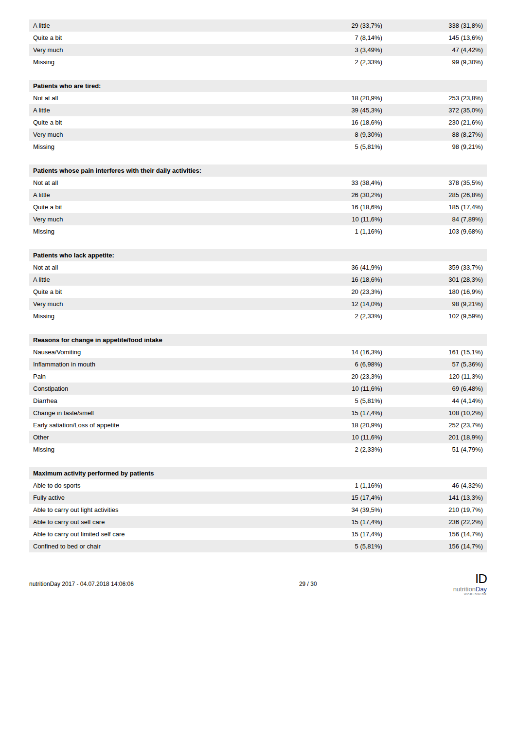| A little | 29 (33,7%) | 338 (31,8%) |
| Quite a bit | 7 (8,14%) | 145 (13,6%) |
| Very much | 3 (3,49%) | 47 (4,42%) |
| Missing | 2 (2,33%) | 99 (9,30%) |
| Patients who are tired: | | |
| Not at all | 18 (20,9%) | 253 (23,8%) |
| A little | 39 (45,3%) | 372 (35,0%) |
| Quite a bit | 16 (18,6%) | 230 (21,6%) |
| Very much | 8 (9,30%) | 88 (8,27%) |
| Missing | 5 (5,81%) | 98 (9,21%) |
| Patients whose pain interferes with their daily activities: | | |
| Not at all | 33 (38,4%) | 378 (35,5%) |
| A little | 26 (30,2%) | 285 (26,8%) |
| Quite a bit | 16 (18,6%) | 185 (17,4%) |
| Very much | 10 (11,6%) | 84 (7,89%) |
| Missing | 1 (1,16%) | 103 (9,68%) |
| Patients who lack appetite: | | |
| Not at all | 36 (41,9%) | 359 (33,7%) |
| A little | 16 (18,6%) | 301 (28,3%) |
| Quite a bit | 20 (23,3%) | 180 (16,9%) |
| Very much | 12 (14,0%) | 98 (9,21%) |
| Missing | 2 (2,33%) | 102 (9,59%) |
| Reasons for change in appetite/food intake | | |
| Nausea/Vomiting | 14 (16,3%) | 161 (15,1%) |
| Inflammation in mouth | 6 (6,98%) | 57 (5,36%) |
| Pain | 20 (23,3%) | 120 (11,3%) |
| Constipation | 10 (11,6%) | 69 (6,48%) |
| Diarrhea | 5 (5,81%) | 44 (4,14%) |
| Change in taste/smell | 15 (17,4%) | 108 (10,2%) |
| Early satiation/Loss of appetite | 18 (20,9%) | 252 (23,7%) |
| Other | 10 (11,6%) | 201 (18,9%) |
| Missing | 2 (2,33%) | 51 (4,79%) |
| Maximum activity performed by patients | | |
| Able to do sports | 1 (1,16%) | 46 (4,32%) |
| Fully active | 15 (17,4%) | 141 (13,3%) |
| Able to carry out light activities | 34 (39,5%) | 210 (19,7%) |
| Able to carry out self care | 15 (17,4%) | 236 (22,2%) |
| Able to carry out limited self care | 15 (17,4%) | 156 (14,7%) |
| Confined to bed or chair | 5 (5,81%) | 156 (14,7%) |
nutritionDay 2017 - 04.07.2018 14:06:06
29 / 30
ID
nutrition Day
WORLDWIDE